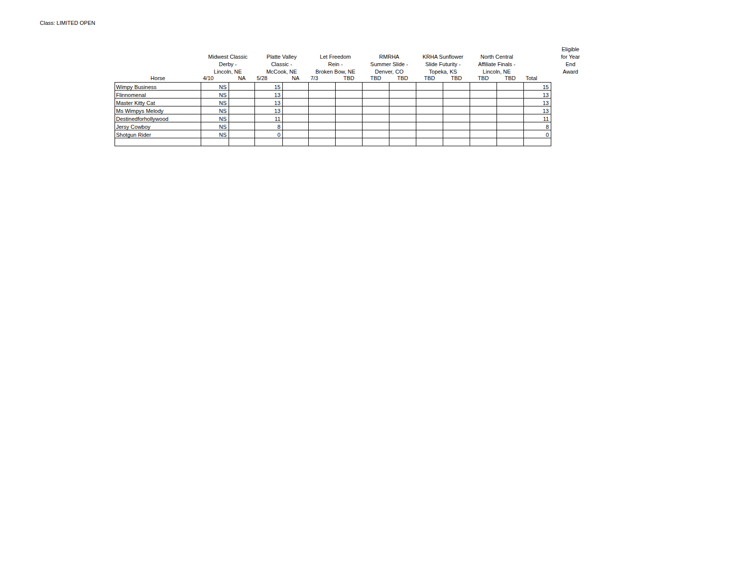Class: LIMITED OPEN
| | Midwest Classic Derby - Lincoln, NE | Platte Valley Classic - McCook, NE | Let Freedom Rein - Broken Bow, NE | RMRHA Summer Slide - Denver, CO | KRHA Sunflower Slide Futurity - Topeka, KS | North Central Affiliate Finals - Lincoln, NE | | Eligible for Year End Award |
| Horse | 4/10 | NA | 5/28 | NA | 7/3 | TBD | TBD | TBD | TBD | TBD | TBD | TBD | Total | |
| Wimpy Business | NS | | 15 | | | | | | | | | | 15 | |
| Flinnomenal | NS | | 13 | | | | | | | | | | 13 | |
| Master Kitty Cat | NS | | 13 | | | | | | | | | | 13 | |
| Ms Wimpys Melody | NS | | 13 | | | | | | | | | | 13 | |
| Destinedforhollywood | NS | | 11 | | | | | | | | | | 11 | |
| Jersy Cowboy | NS | | 8 | | | | | | | | | | 8 | |
| Shotgun Rider | NS | | 0 | | | | | | | | | | 0 | |